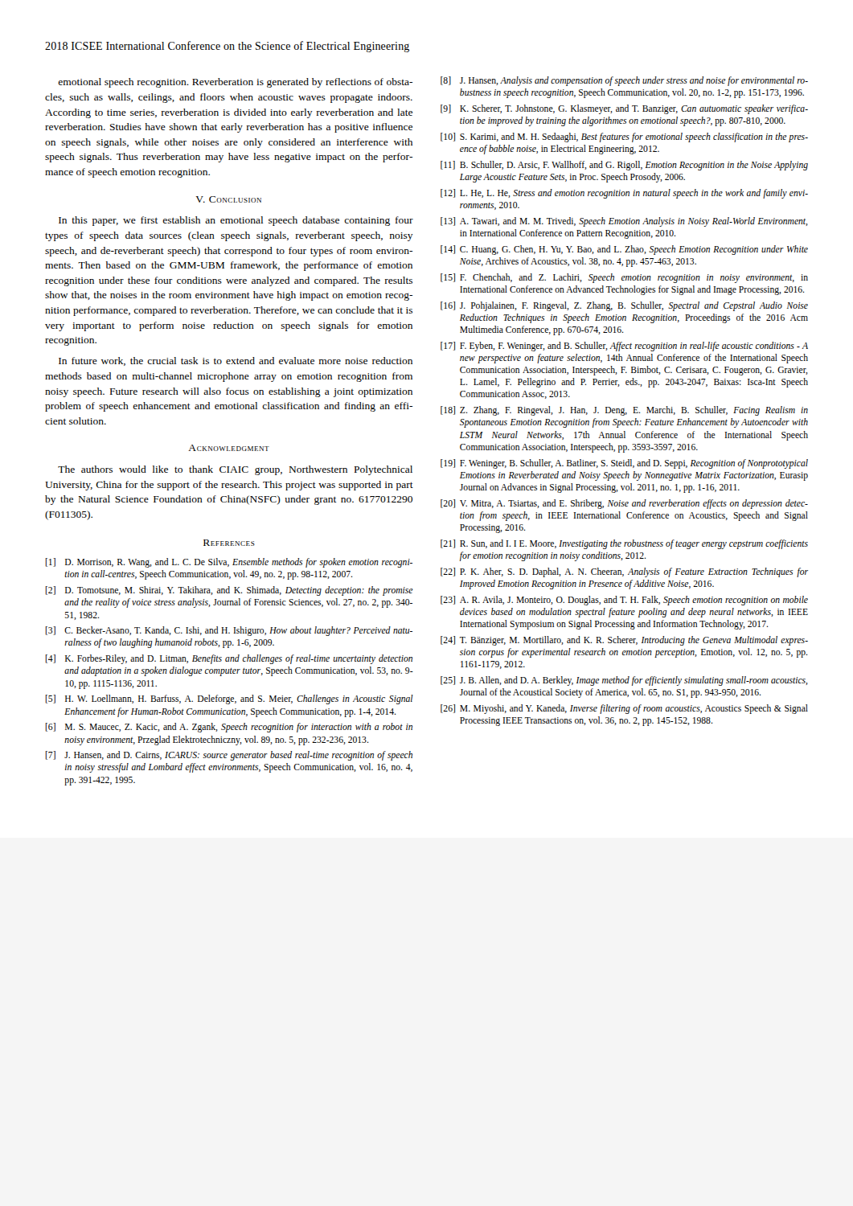2018 ICSEE International Conference on the Science of Electrical Engineering
emotional speech recognition. Reverberation is generated by reflections of obstacles, such as walls, ceilings, and floors when acoustic waves propagate indoors. According to time series, reverberation is divided into early reverberation and late reverberation. Studies have shown that early reverberation has a positive influence on speech signals, while other noises are only considered an interference with speech signals. Thus reverberation may have less negative impact on the performance of speech emotion recognition.
V. Conclusion
In this paper, we first establish an emotional speech database containing four types of speech data sources (clean speech signals, reverberant speech, noisy speech, and de-reverberant speech) that correspond to four types of room environments. Then based on the GMM-UBM framework, the performance of emotion recognition under these four conditions were analyzed and compared. The results show that, the noises in the room environment have high impact on emotion recognition performance, compared to reverberation. Therefore, we can conclude that it is very important to perform noise reduction on speech signals for emotion recognition.
In future work, the crucial task is to extend and evaluate more noise reduction methods based on multi-channel microphone array on emotion recognition from noisy speech. Future research will also focus on establishing a joint optimization problem of speech enhancement and emotional classification and finding an efficient solution.
Acknowledgment
The authors would like to thank CIAIC group, Northwestern Polytechnical University, China for the support of the research. This project was supported in part by the Natural Science Foundation of China(NSFC) under grant no. 6177012290 (F011305).
References
[1] D. Morrison, R. Wang, and L. C. De Silva, Ensemble methods for spoken emotion recognition in call-centres, Speech Communication, vol. 49, no. 2, pp. 98-112, 2007.
[2] D. Tomotsune, M. Shirai, Y. Takihara, and K. Shimada, Detecting deception: the promise and the reality of voice stress analysis, Journal of Forensic Sciences, vol. 27, no. 2, pp. 340-51, 1982.
[3] C. Becker-Asano, T. Kanda, C. Ishi, and H. Ishiguro, How about laughter? Perceived naturalness of two laughing humanoid robots, pp. 1-6, 2009.
[4] K. Forbes-Riley, and D. Litman, Benefits and challenges of real-time uncertainty detection and adaptation in a spoken dialogue computer tutor, Speech Communication, vol. 53, no. 9-10, pp. 1115-1136, 2011.
[5] H. W. Loellmann, H. Barfuss, A. Deleforge, and S. Meier, Challenges in Acoustic Signal Enhancement for Human-Robot Communication, Speech Communication, pp. 1-4, 2014.
[6] M. S. Maucec, Z. Kacic, and A. Zgank, Speech recognition for interaction with a robot in noisy environment, Przeglad Elektrotechniczny, vol. 89, no. 5, pp. 232-236, 2013.
[7] J. Hansen, and D. Cairns, ICARUS: source generator based real-time recognition of speech in noisy stressful and Lombard effect environments, Speech Communication, vol. 16, no. 4, pp. 391-422, 1995.
[8] J. Hansen, Analysis and compensation of speech under stress and noise for environmental robustness in speech recognition, Speech Communication, vol. 20, no. 1-2, pp. 151-173, 1996.
[9] K. Scherer, T. Johnstone, G. Klasmeyer, and T. Banziger, Can autuomatic speaker verification be improved by training the algorithmes on emotional speech?, pp. 807-810, 2000.
[10] S. Karimi, and M. H. Sedaaghi, Best features for emotional speech classification in the presence of babble noise, in Electrical Engineering, 2012.
[11] B. Schuller, D. Arsic, F. Wallhoff, and G. Rigoll, Emotion Recognition in the Noise Applying Large Acoustic Feature Sets, in Proc. Speech Prosody, 2006.
[12] L. He, L. He, Stress and emotion recognition in natural speech in the work and family environments, 2010.
[13] A. Tawari, and M. M. Trivedi, Speech Emotion Analysis in Noisy Real-World Environment, in International Conference on Pattern Recognition, 2010.
[14] C. Huang, G. Chen, H. Yu, Y. Bao, and L. Zhao, Speech Emotion Recognition under White Noise, Archives of Acoustics, vol. 38, no. 4, pp. 457-463, 2013.
[15] F. Chenchah, and Z. Lachiri, Speech emotion recognition in noisy environment, in International Conference on Advanced Technologies for Signal and Image Processing, 2016.
[16] J. Pohjalainen, F. Ringeval, Z. Zhang, B. Schuller, Spectral and Cepstral Audio Noise Reduction Techniques in Speech Emotion Recognition, Proceedings of the 2016 Acm Multimedia Conference, pp. 670-674, 2016.
[17] F. Eyben, F. Weninger, and B. Schuller, Affect recognition in real-life acoustic conditions - A new perspective on feature selection, 14th Annual Conference of the International Speech Communication Association, Interspeech, F. Bimbot, C. Cerisara, C. Fougeron, G. Gravier, L. Lamel, F. Pellegrino and P. Perrier, eds., pp. 2043-2047, Baixas: Isca-Int Speech Communication Assoc, 2013.
[18] Z. Zhang, F. Ringeval, J. Han, J. Deng, E. Marchi, B. Schuller, Facing Realism in Spontaneous Emotion Recognition from Speech: Feature Enhancement by Autoencoder with LSTM Neural Networks, 17th Annual Conference of the International Speech Communication Association, Interspeech, pp. 3593-3597, 2016.
[19] F. Weninger, B. Schuller, A. Batliner, S. Steidl, and D. Seppi, Recognition of Nonprototypical Emotions in Reverberated and Noisy Speech by Nonnegative Matrix Factorization, Eurasip Journal on Advances in Signal Processing, vol. 2011, no. 1, pp. 1-16, 2011.
[20] V. Mitra, A. Tsiartas, and E. Shriberg, Noise and reverberation effects on depression detection from speech, in IEEE International Conference on Acoustics, Speech and Signal Processing, 2016.
[21] R. Sun, and I. I E. Moore, Investigating the robustness of teager energy cepstrum coefficients for emotion recognition in noisy conditions, 2012.
[22] P. K. Aher, S. D. Daphal, A. N. Cheeran, Analysis of Feature Extraction Techniques for Improved Emotion Recognition in Presence of Additive Noise, 2016.
[23] A. R. Avila, J. Monteiro, O. Douglas, and T. H. Falk, Speech emotion recognition on mobile devices based on modulation spectral feature pooling and deep neural networks, in IEEE International Symposium on Signal Processing and Information Technology, 2017.
[24] T. Bänziger, M. Mortillaro, and K. R. Scherer, Introducing the Geneva Multimodal expression corpus for experimental research on emotion perception, Emotion, vol. 12, no. 5, pp. 1161-1179, 2012.
[25] J. B. Allen, and D. A. Berkley, Image method for efficiently simulating small-room acoustics, Journal of the Acoustical Society of America, vol. 65, no. S1, pp. 943-950, 2016.
[26] M. Miyoshi, and Y. Kaneda, Inverse filtering of room acoustics, Acoustics Speech & Signal Processing IEEE Transactions on, vol. 36, no. 2, pp. 145-152, 1988.